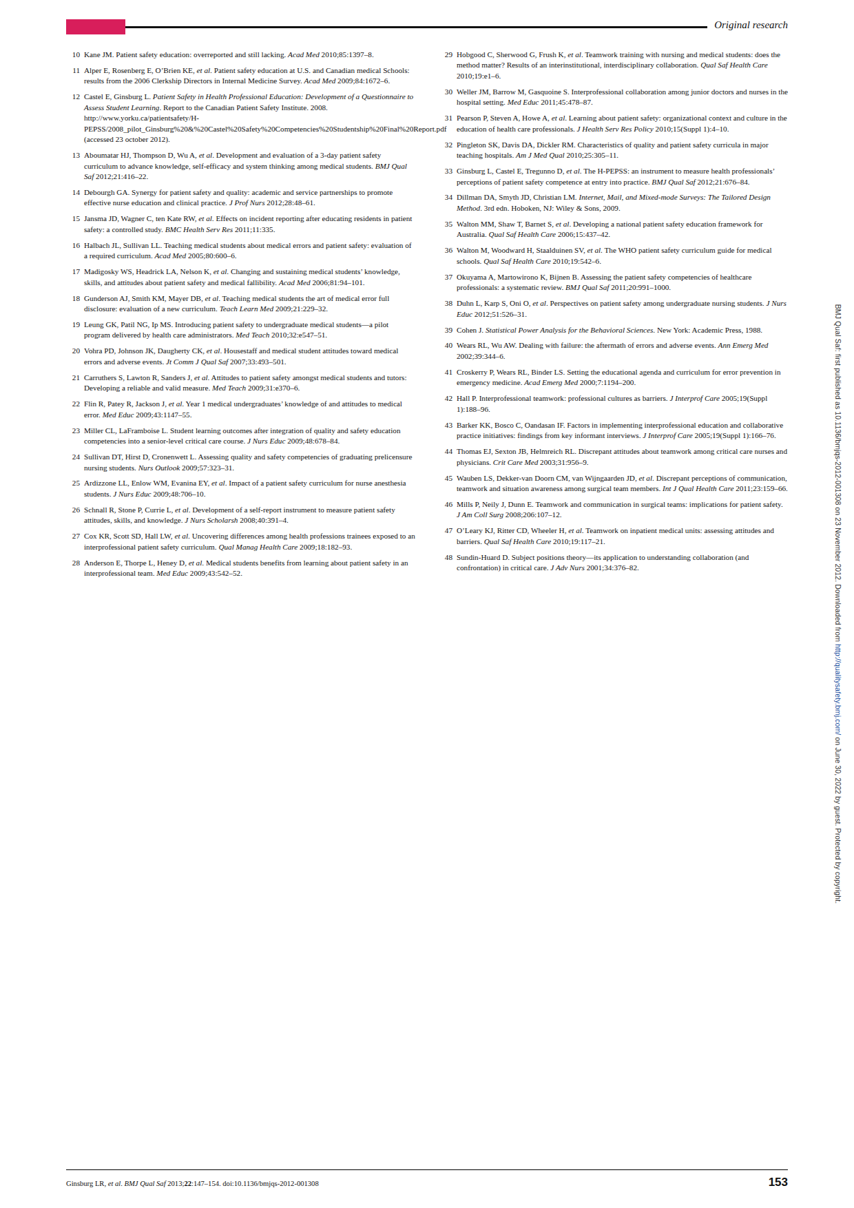Original research
BMJ Qual Saf: first published as 10.1136/bmjqs-2012-001308 on 23 November 2012. Downloaded from http://qualitysafety.bmj.com/ on June 30, 2022 by guest. Protected by copyright.
Kane JM. Patient safety education: overreported and still lacking. Acad Med 2010;85:1397–8.
Alper E, Rosenberg E, O’Brien KE, et al. Patient safety education at U.S. and Canadian medical Schools: results from the 2006 Clerkship Directors in Internal Medicine Survey. Acad Med 2009;84:1672–6.
Castel E, Ginsburg L. Patient Safety in Health Professional Education: Development of a Questionnaire to Assess Student Learning. Report to the Canadian Patient Safety Institute. 2008. http://www.yorku.ca/patientsafety/H-PEPSS/2008_pilot_Ginsburg%20&%20Castel%20Safety%20Competencies%20Studentship%20Final%20Report.pdf (accessed 23 october 2012).
Aboumatar HJ, Thompson D, Wu A, et al. Development and evaluation of a 3-day patient safety curriculum to advance knowledge, self-efficacy and system thinking among medical students. BMJ Qual Saf 2012;21:416–22.
Debourgh GA. Synergy for patient safety and quality: academic and service partnerships to promote effective nurse education and clinical practice. J Prof Nurs 2012;28:48–61.
Jansma JD, Wagner C, ten Kate RW, et al. Effects on incident reporting after educating residents in patient safety: a controlled study. BMC Health Serv Res 2011;11:335.
Halbach JL, Sullivan LL. Teaching medical students about medical errors and patient safety: evaluation of a required curriculum. Acad Med 2005;80:600–6.
Madigosky WS, Headrick LA, Nelson K, et al. Changing and sustaining medical students’ knowledge, skills, and attitudes about patient safety and medical fallibility. Acad Med 2006;81:94–101.
Gunderson AJ, Smith KM, Mayer DB, et al. Teaching medical students the art of medical error full disclosure: evaluation of a new curriculum. Teach Learn Med 2009;21:229–32.
Leung GK, Patil NG, Ip MS. Introducing patient safety to undergraduate medical students—a pilot program delivered by health care administrators. Med Teach 2010;32:e547–51.
Vohra PD, Johnson JK, Daugherty CK, et al. Housestaff and medical student attitudes toward medical errors and adverse events. Jt Comm J Qual Saf 2007;33:493–501.
Carruthers S, Lawton R, Sanders J, et al. Attitudes to patient safety amongst medical students and tutors: Developing a reliable and valid measure. Med Teach 2009;31:e370–6.
Flin R, Patey R, Jackson J, et al. Year 1 medical undergraduates’ knowledge of and attitudes to medical error. Med Educ 2009;43:1147–55.
Miller CL, LaFramboise L. Student learning outcomes after integration of quality and safety education competencies into a senior-level critical care course. J Nurs Educ 2009;48:678–84.
Sullivan DT, Hirst D, Cronenwett L. Assessing quality and safety competencies of graduating prelicensure nursing students. Nurs Outlook 2009;57:323–31.
Ardizzone LL, Enlow WM, Evanina EY, et al. Impact of a patient safety curriculum for nurse anesthesia students. J Nurs Educ 2009;48:706–10.
Schnall R, Stone P, Currie L, et al. Development of a self-report instrument to measure patient safety attitudes, skills, and knowledge. J Nurs Scholarsh 2008;40:391–4.
Cox KR, Scott SD, Hall LW, et al. Uncovering differences among health professions trainees exposed to an interprofessional patient safety curriculum. Qual Manag Health Care 2009;18:182–93.
Anderson E, Thorpe L, Heney D, et al. Medical students benefits from learning about patient safety in an interprofessional team. Med Educ 2009;43:542–52.
Hobgood C, Sherwood G, Frush K, et al. Teamwork training with nursing and medical students: does the method matter? Results of an interinstitutional, interdisciplinary collaboration. Qual Saf Health Care 2010;19:e1–6.
Weller JM, Barrow M, Gasquoine S. Interprofessional collaboration among junior doctors and nurses in the hospital setting. Med Educ 2011;45:478–87.
Pearson P, Steven A, Howe A, et al. Learning about patient safety: organizational context and culture in the education of health care professionals. J Health Serv Res Policy 2010;15(Suppl 1):4–10.
Pingleton SK, Davis DA, Dickler RM. Characteristics of quality and patient safety curricula in major teaching hospitals. Am J Med Qual 2010;25:305–11.
Ginsburg L, Castel E, Tregunno D, et al. The H-PEPSS: an instrument to measure health professionals’ perceptions of patient safety competence at entry into practice. BMJ Qual Saf 2012;21:676–84.
Dillman DA, Smyth JD, Christian LM. Internet, Mail, and Mixed-mode Surveys: The Tailored Design Method. 3rd edn. Hoboken, NJ: Wiley & Sons, 2009.
Walton MM, Shaw T, Barnet S, et al. Developing a national patient safety education framework for Australia. Qual Saf Health Care 2006;15:437–42.
Walton M, Woodward H, Staalduinen SV, et al. The WHO patient safety curriculum guide for medical schools. Qual Saf Health Care 2010;19:542–6.
Okuyama A, Martowirono K, Bijnen B. Assessing the patient safety competencies of healthcare professionals: a systematic review. BMJ Qual Saf 2011;20:991–1000.
Duhn L, Karp S, Oni O, et al. Perspectives on patient safety among undergraduate nursing students. J Nurs Educ 2012;51:526–31.
Cohen J. Statistical Power Analysis for the Behavioral Sciences. New York: Academic Press, 1988.
Wears RL, Wu AW. Dealing with failure: the aftermath of errors and adverse events. Ann Emerg Med 2002;39:344–6.
Croskerry P, Wears RL, Binder LS. Setting the educational agenda and curriculum for error prevention in emergency medicine. Acad Emerg Med 2000;7:1194–200.
Hall P. Interprofessional teamwork: professional cultures as barriers. J Interprof Care 2005;19(Suppl 1):188–96.
Barker KK, Bosco C, Oandasan IF. Factors in implementing interprofessional education and collaborative practice initiatives: findings from key informant interviews. J Interprof Care 2005;19(Suppl 1):166–76.
Thomas EJ, Sexton JB, Helmreich RL. Discrepant attitudes about teamwork among critical care nurses and physicians. Crit Care Med 2003;31:956–9.
Wauben LS, Dekker-van Doorn CM, van Wijngaarden JD, et al. Discrepant perceptions of communication, teamwork and situation awareness among surgical team members. Int J Qual Health Care 2011;23:159–66.
Mills P, Neily J, Dunn E. Teamwork and communication in surgical teams: implications for patient safety. J Am Coll Surg 2008;206:107–12.
O’Leary KJ, Ritter CD, Wheeler H, et al. Teamwork on inpatient medical units: assessing attitudes and barriers. Qual Saf Health Care 2010;19:117–21.
Sundin-Huard D. Subject positions theory—its application to understanding collaboration (and confrontation) in critical care. J Adv Nurs 2001;34:376–82.
Ginsburg LR, et al. BMJ Qual Saf 2013;22:147–154. doi:10.1136/bmjqs-2012-001308
153